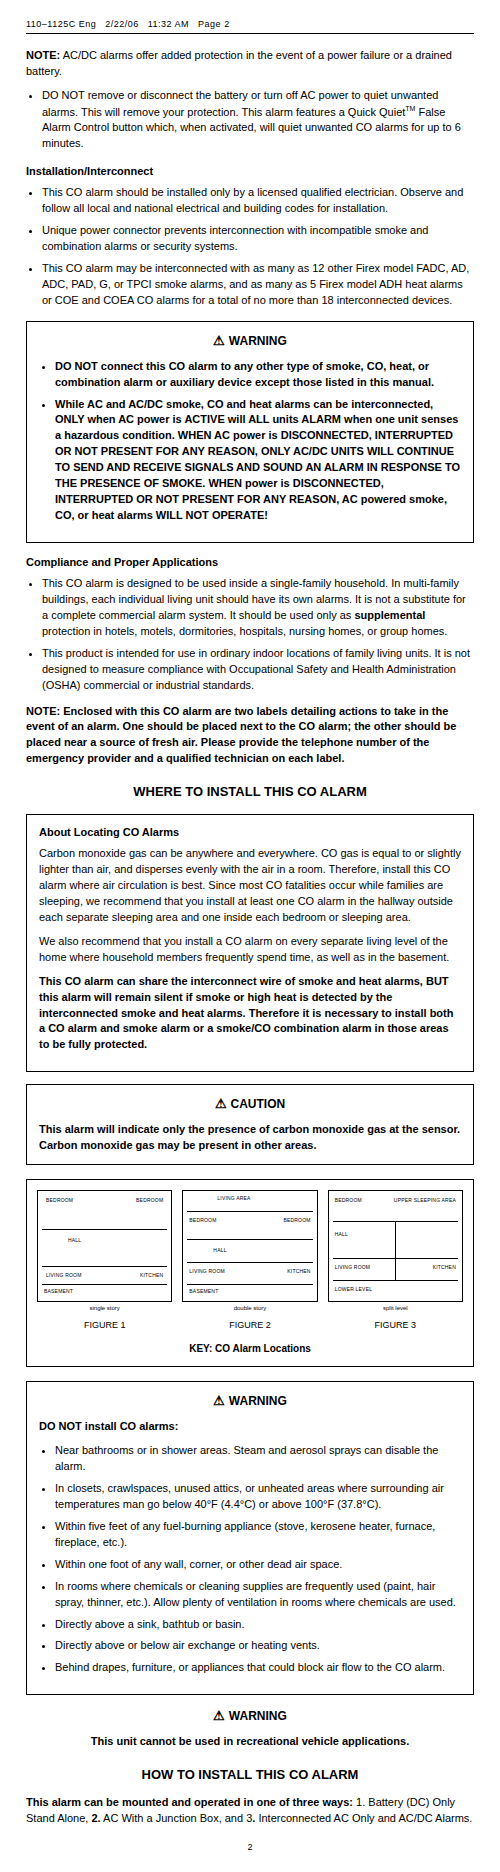110–1125C Eng 2/22/06 11:32 AM Page 2
NOTE: AC/DC alarms offer added protection in the event of a power failure or a drained battery.
DO NOT remove or disconnect the battery or turn off AC power to quiet unwanted alarms. This will remove your protection. This alarm features a Quick QuietTM False Alarm Control button which, when activated, will quiet unwanted CO alarms for up to 6 minutes.
Installation/Interconnect
This CO alarm should be installed only by a licensed qualified electrician. Observe and follow all local and national electrical and building codes for installation.
Unique power connector prevents interconnection with incompatible smoke and combination alarms or security systems.
This CO alarm may be interconnected with as many as 12 other Firex model FADC, AD, ADC, PAD, G, or TPCI smoke alarms, and as many as 5 Firex model ADH heat alarms or COE and COEA CO alarms for a total of no more than 18 interconnected devices.
WARNING
DO NOT connect this CO alarm to any other type of smoke, CO, heat, or combination alarm or auxiliary device except those listed in this manual.
While AC and AC/DC smoke, CO and heat alarms can be interconnected, ONLY when AC power is ACTIVE will ALL units ALARM when one unit senses a hazardous condition. WHEN AC power is DISCONNECTED, INTERRUPTED OR NOT PRESENT FOR ANY REASON, ONLY AC/DC UNITS WILL CONTINUE TO SEND AND RECEIVE SIGNALS AND SOUND AN ALARM IN RESPONSE TO THE PRESENCE OF SMOKE. WHEN power is DISCONNECTED, INTERRUPTED OR NOT PRESENT FOR ANY REASON, AC powered smoke, CO, or heat alarms WILL NOT OPERATE!
Compliance and Proper Applications
This CO alarm is designed to be used inside a single-family household. In multi-family buildings, each individual living unit should have its own alarms. It is not a substitute for a complete commercial alarm system. It should be used only as supplemental protection in hotels, motels, dormitories, hospitals, nursing homes, or group homes.
This product is intended for use in ordinary indoor locations of family living units. It is not designed to measure compliance with Occupational Safety and Health Administration (OSHA) commercial or industrial standards.
NOTE: Enclosed with this CO alarm are two labels detailing actions to take in the event of an alarm. One should be placed next to the CO alarm; the other should be placed near a source of fresh air. Please provide the telephone number of the emergency provider and a qualified technician on each label.
WHERE TO INSTALL THIS CO ALARM
About Locating CO Alarms
Carbon monoxide gas can be anywhere and everywhere. CO gas is equal to or slightly lighter than air, and disperses evenly with the air in a room. Therefore, install this CO alarm where air circulation is best. Since most CO fatalities occur while families are sleeping, we recommend that you install at least one CO alarm in the hallway outside each separate sleeping area and one inside each bedroom or sleeping area.
We also recommend that you install a CO alarm on every separate living level of the home where household members frequently spend time, as well as in the basement.
This CO alarm can share the interconnect wire of smoke and heat alarms, BUT this alarm will remain silent if smoke or high heat is detected by the interconnected smoke and heat alarms. Therefore it is necessary to install both a CO alarm and smoke alarm or a smoke/CO combination alarm in those areas to be fully protected.
CAUTION
This alarm will indicate only the presence of carbon monoxide gas at the sensor. Carbon monoxide gas may be present in other areas.
BEDROOM BEDROOM HALL LIVING ROOM KITCHEN BASEMENT
single story
FIGURE 1
LIVING AREA BEDROOM BEDROOM HALL LIVING ROOM KITCHEN BASEMENT
double story
FIGURE 2
BEDROOM UPPER SLEEPING AREA HALL LIVING ROOM KITCHEN LOWER LEVEL
split level
FIGURE 3
KEY: CO Alarm Locations
WARNING
DO NOT install CO alarms:
Near bathrooms or in shower areas. Steam and aerosol sprays can disable the alarm.
In closets, crawlspaces, unused attics, or unheated areas where surrounding air temperatures man go below 40°F (4.4°C) or above 100°F (37.8°C).
Within five feet of any fuel-burning appliance (stove, kerosene heater, furnace, fireplace, etc.).
Within one foot of any wall, corner, or other dead air space.
In rooms where chemicals or cleaning supplies are frequently used (paint, hair spray, thinner, etc.). Allow plenty of ventilation in rooms where chemicals are used.
Directly above a sink, bathtub or basin.
Directly above or below air exchange or heating vents.
Behind drapes, furniture, or appliances that could block air flow to the CO alarm.
WARNING
This unit cannot be used in recreational vehicle applications.
HOW TO INSTALL THIS CO ALARM
This alarm can be mounted and operated in one of three ways: 1. Battery (DC) Only Stand Alone, 2. AC With a Junction Box, and 3. Interconnected AC Only and AC/DC Alarms.
2